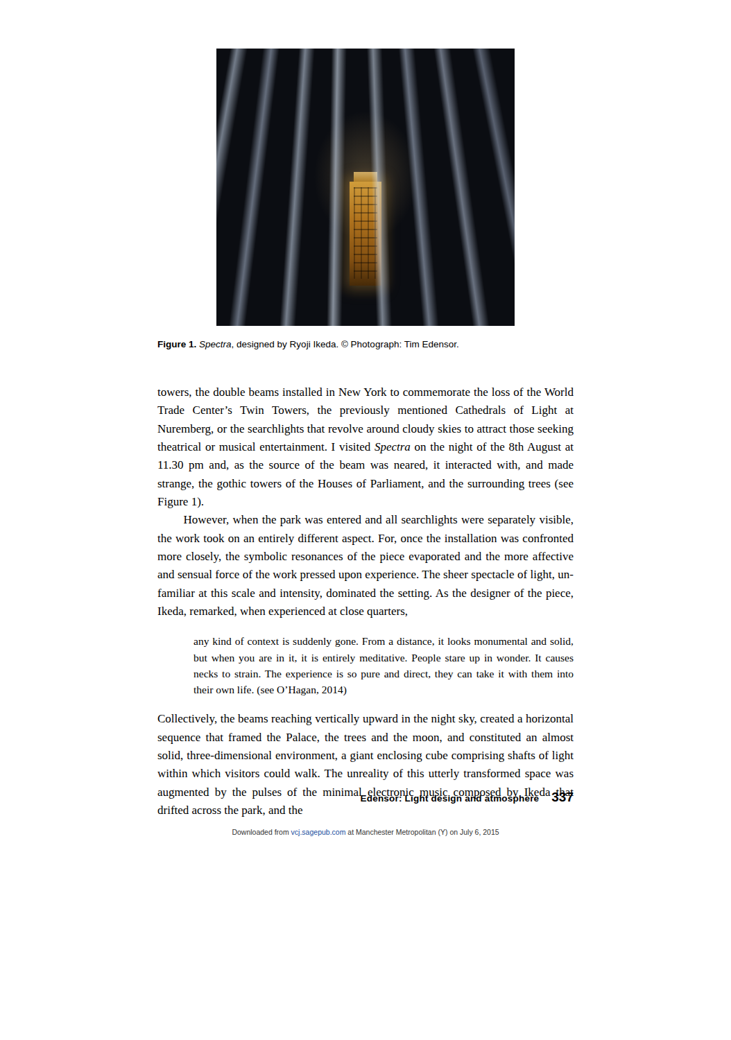Figure 1. Spectra, designed by Ryoji Ikeda. © Photograph: Tim Edensor.
towers, the double beams installed in New York to commemorate the loss of the World Trade Center’s Twin Towers, the previously mentioned Cathedrals of Light at Nuremberg, or the searchlights that revolve around cloudy skies to attract those seeking theatrical or musical entertainment. I visited Spectra on the night of the 8th August at 11.30 pm and, as the source of the beam was neared, it interacted with, and made strange, the gothic towers of the Houses of Parliament, and the surrounding trees (see Figure 1).
However, when the park was entered and all searchlights were separately visible, the work took on an entirely different aspect. For, once the installation was confronted more closely, the symbolic resonances of the piece evaporated and the more affective and sensual force of the work pressed upon experience. The sheer spectacle of light, unfamiliar at this scale and intensity, dominated the setting. As the designer of the piece, Ikeda, remarked, when experienced at close quarters,
any kind of context is suddenly gone. From a distance, it looks monumental and solid, but when you are in it, it is entirely meditative. People stare up in wonder. It causes necks to strain. The experience is so pure and direct, they can take it with them into their own life. (see O’Hagan, 2014)
Collectively, the beams reaching vertically upward in the night sky, created a horizontal sequence that framed the Palace, the trees and the moon, and constituted an almost solid, three-dimensional environment, a giant enclosing cube comprising shafts of light within which visitors could walk. The unreality of this utterly transformed space was augmented by the pulses of the minimal electronic music composed by Ikeda that drifted across the park, and the
Edensor: Light design and atmosphere
337
Downloaded from vcj.sagepub.com at Manchester Metropolitan (Y) on July 6, 2015